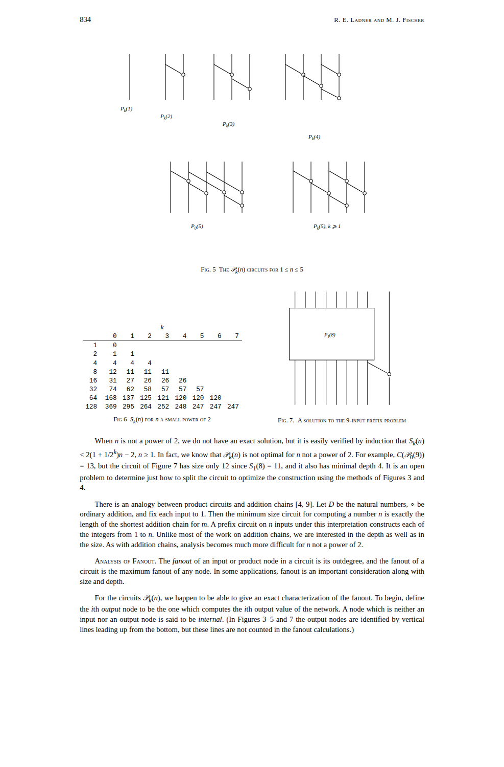834 R. E. Ladner and M. J. Fischer
Pk(1) Pk(2) Pk(3) Pk(4) P0(5) Pk(5), k ⩾ 1
Fig. 5 The 𝒫k(n) circuits for 1 ≤ n ≤ 5
k
| | 0 | 1 | 2 | 3 | 4 | 5 | 6 | 7 |
| --- | --- | --- | --- | --- | --- | --- | --- | --- |
| 1 | 0 | | | | | | | |
| 2 | 1 | 1 | | | | | | |
| 4 | 4 | 4 | 4 | | | | | |
| 8 | 12 | 11 | 11 | 11 | | | | |
| 16 | 31 | 27 | 26 | 26 | 26 | | | |
| 32 | 74 | 62 | 58 | 57 | 57 | 57 | | |
| 64 | 168 | 137 | 125 | 121 | 120 | 120 | 120 | |
| 128 | 369 | 295 | 264 | 252 | 248 | 247 | 247 | 247 |
Fig 6 Sk(n) for n a small power of 2
P1(8)
Fig. 7. A solution to the 9-input prefix problem
When n is not a power of 2, we do not have an exact solution, but it is easily verified by induction that Sk(n) < 2(1 + 1/2k)n − 2, n ≥ 1. In fact, we know that 𝒫k(n) is not optimal for n not a power of 2. For example, C(𝒫0(9)) = 13, but the circuit of Figure 7 has size only 12 since S1(8) = 11, and it also has minimal depth 4. It is an open problem to determine just how to split the circuit to optimize the construction using the methods of Figures 3 and 4.
There is an analogy between product circuits and addition chains [4, 9]. Let D be the natural numbers, ∘ be ordinary addition, and fix each input to 1. Then the minimum size circuit for computing a number n is exactly the length of the shortest addition chain for m. A prefix circuit on n inputs under this interpretation constructs each of the integers from 1 to n. Unlike most of the work on addition chains, we are interested in the depth as well as in the size. As with addition chains, analysis becomes much more difficult for n not a power of 2.
Analysis of Fanout. The fanout of an input or product node in a circuit is its outdegree, and the fanout of a circuit is the maximum fanout of any node. In some applications, fanout is an important consideration along with size and depth.
For the circuits 𝒫k(n), we happen to be able to give an exact characterization of the fanout. To begin, define the ith output node to be the one which computes the ith output value of the network. A node which is neither an input nor an output node is said to be internal. (In Figures 3–5 and 7 the output nodes are identified by vertical lines leading up from the bottom, but these lines are not counted in the fanout calculations.)